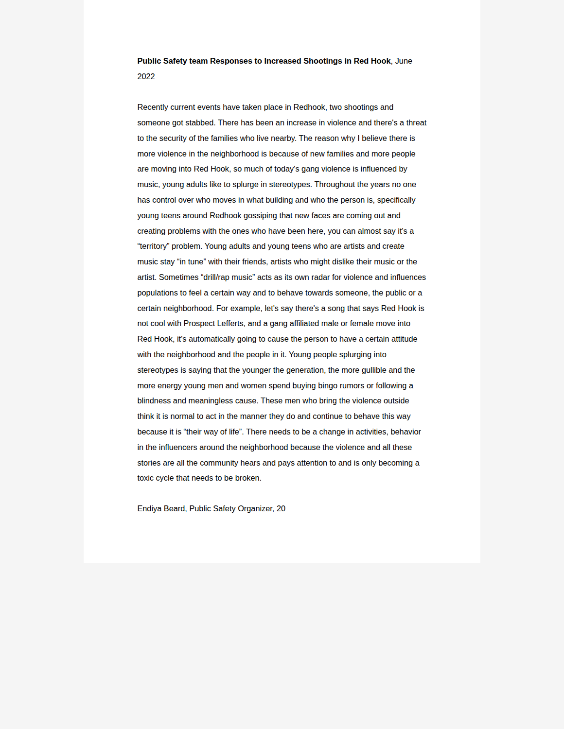Public Safety team Responses to Increased Shootings in Red Hook, June 2022
Recently current events have taken place in Redhook, two shootings and someone got stabbed. There has been an increase in violence and there's a threat to the security of the families who live nearby. The reason why I believe there is more violence in the neighborhood is because of new families and more people are moving into Red Hook, so much of today's gang violence is influenced by music, young adults like to splurge in stereotypes. Throughout the years no one has control over who moves in what building and who the person is, specifically young teens around Redhook gossiping that new faces are coming out and creating problems with the ones who have been here, you can almost say it's a “territory” problem. Young adults and young teens who are artists and create music stay “in tune” with their friends, artists who might dislike their music or the artist. Sometimes “drill/rap music” acts as its own radar for violence and influences populations to feel a certain way and to behave towards someone, the public or a certain neighborhood. For example, let's say there's a song that says Red Hook is not cool with Prospect Lefferts, and a gang affiliated male or female move into Red Hook, it's automatically going to cause the person to have a certain attitude with the neighborhood and the people in it. Young people splurging into stereotypes is saying that the younger the generation, the more gullible and the more energy young men and women spend buying bingo rumors or following a blindness and meaningless cause. These men who bring the violence outside think it is normal to act in the manner they do and continue to behave this way because it is “their way of life”. There needs to be a change in activities, behavior in the influencers around the neighborhood because the violence and all these stories are all the community hears and pays attention to and is only becoming a toxic cycle that needs to be broken.
Endiya Beard, Public Safety Organizer, 20